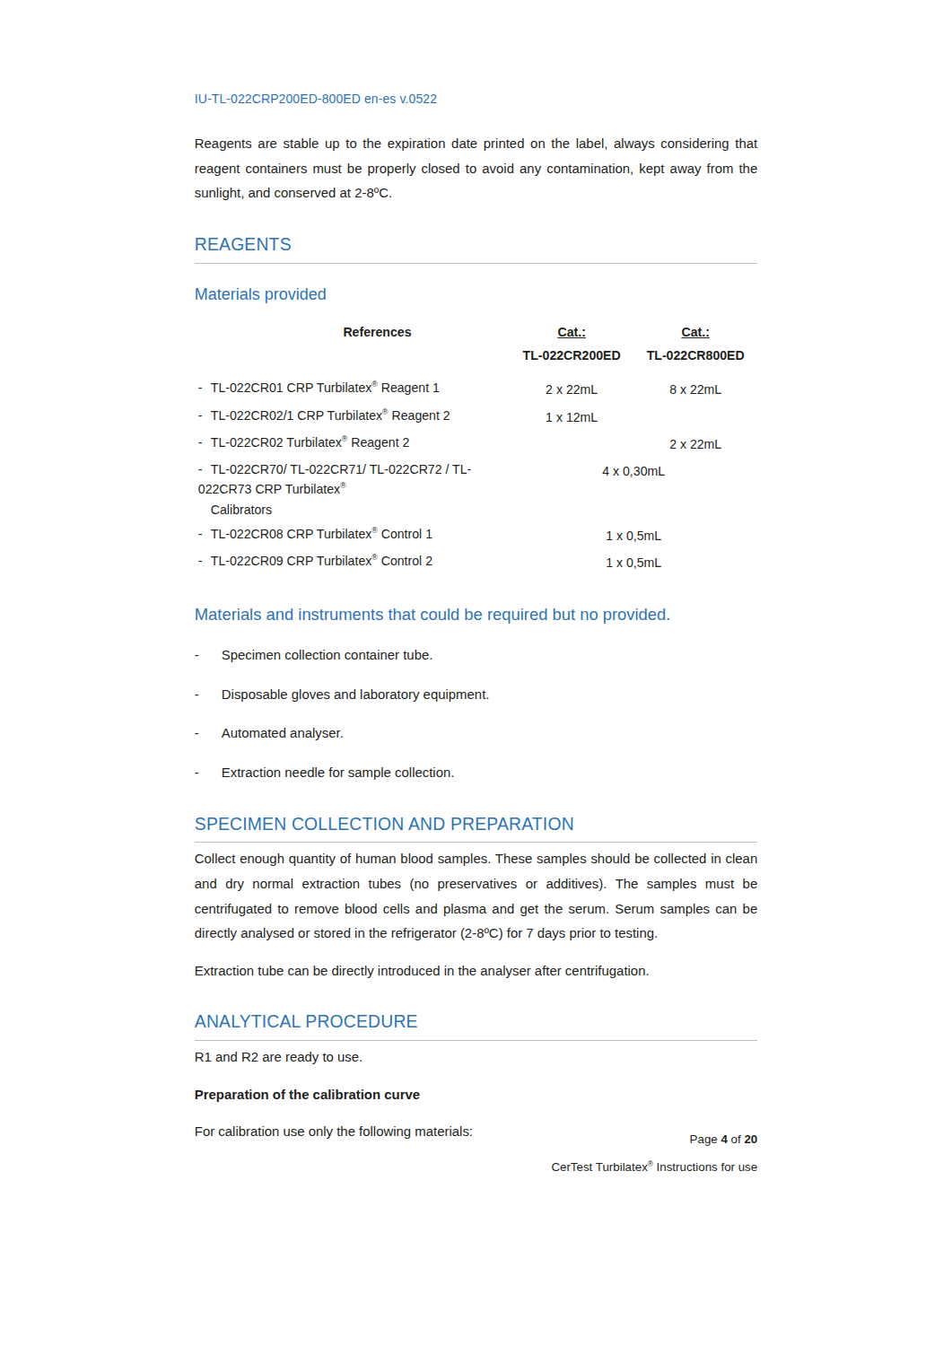IU-TL-022CRP200ED-800ED en-es v.0522
Reagents are stable up to the expiration date printed on the label, always considering that reagent containers must be properly closed to avoid any contamination, kept away from the sunlight, and conserved at 2-8ºC.
REAGENTS
Materials provided
| References | Cat.: TL-022CR200ED | Cat.: TL-022CR800ED |
| --- | --- | --- |
| - TL-022CR01 CRP Turbilatex ® Reagent 1 | 2 x 22mL | 8 x 22mL |
| - TL-022CR02/1 CRP Turbilatex ® Reagent 2 | 1 x 12mL | |
| - TL-022CR02 Turbilatex ® Reagent 2 | | 2 x 22mL |
| - TL-022CR70/ TL-022CR71/ TL-022CR72 / TL-022CR73 CRP Turbilatex ® Calibrators | 4 x 0,30mL |
| - TL-022CR08 CRP Turbilatex ® Control 1 | 1 x 0,5mL |
| - TL-022CR09 CRP Turbilatex ® Control 2 | 1 x 0,5mL |
Materials and instruments that could be required but no provided.
Specimen collection container tube.
Disposable gloves and laboratory equipment.
Automated analyser.
Extraction needle for sample collection.
SPECIMEN COLLECTION AND PREPARATION
Collect enough quantity of human blood samples. These samples should be collected in clean and dry normal extraction tubes (no preservatives or additives). The samples must be centrifugated to remove blood cells and plasma and get the serum. Serum samples can be directly analysed or stored in the refrigerator (2-8ºC) for 7 days prior to testing.
Extraction tube can be directly introduced in the analyser after centrifugation.
ANALYTICAL PROCEDURE
R1 and R2 are ready to use.
Preparation of the calibration curve
For calibration use only the following materials:
Page 4 of 20
CerTest Turbilatex® Instructions for use